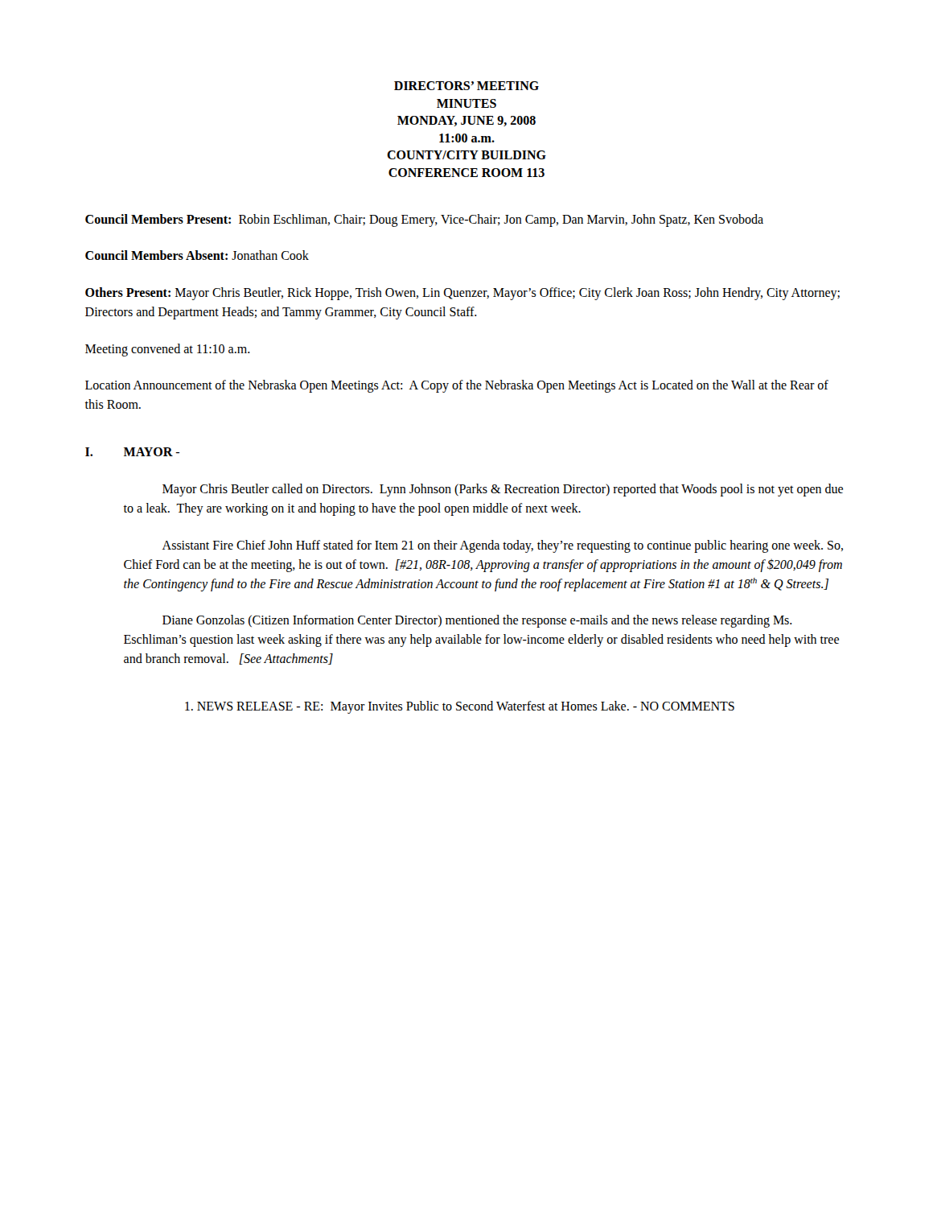DIRECTORS’ MEETING
MINUTES
MONDAY, JUNE 9, 2008
11:00 a.m.
COUNTY/CITY BUILDING
CONFERENCE ROOM 113
Council Members Present: Robin Eschliman, Chair; Doug Emery, Vice-Chair; Jon Camp, Dan Marvin, John Spatz, Ken Svoboda
Council Members Absent: Jonathan Cook
Others Present: Mayor Chris Beutler, Rick Hoppe, Trish Owen, Lin Quenzer, Mayor’s Office; City Clerk Joan Ross; John Hendry, City Attorney; Directors and Department Heads; and Tammy Grammer, City Council Staff.
Meeting convened at 11:10 a.m.
Location Announcement of the Nebraska Open Meetings Act: A Copy of the Nebraska Open Meetings Act is Located on the Wall at the Rear of this Room.
I. MAYOR -
Mayor Chris Beutler called on Directors. Lynn Johnson (Parks & Recreation Director) reported that Woods pool is not yet open due to a leak. They are working on it and hoping to have the pool open middle of next week.
Assistant Fire Chief John Huff stated for Item 21 on their Agenda today, they’re requesting to continue public hearing one week. So, Chief Ford can be at the meeting, he is out of town. [#21, 08R-108, Approving a transfer of appropriations in the amount of $200,049 from the Contingency fund to the Fire and Rescue Administration Account to fund the roof replacement at Fire Station #1 at 18th & Q Streets.]
Diane Gonzolas (Citizen Information Center Director) mentioned the response e-mails and the news release regarding Ms. Eschliman’s question last week asking if there was any help available for low-income elderly or disabled residents who need help with tree and branch removal. [See Attachments]
NEWS RELEASE - RE: Mayor Invites Public to Second Waterfest at Homes Lake. - NO COMMENTS